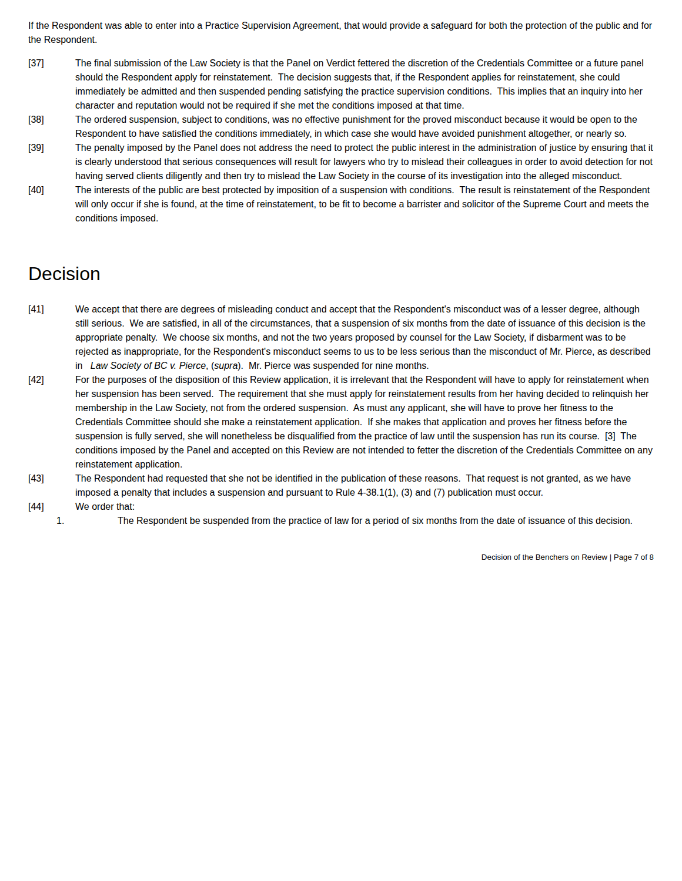If the Respondent was able to enter into a Practice Supervision Agreement, that would provide a safeguard for both the protection of the public and for the Respondent.
[37]
The final submission of the Law Society is that the Panel on Verdict fettered the discretion of the Credentials Committee or a future panel should the Respondent apply for reinstatement. The decision suggests that, if the Respondent applies for reinstatement, she could immediately be admitted and then suspended pending satisfying the practice supervision conditions. This implies that an inquiry into her character and reputation would not be required if she met the conditions imposed at that time.
[38]
The ordered suspension, subject to conditions, was no effective punishment for the proved misconduct because it would be open to the Respondent to have satisfied the conditions immediately, in which case she would have avoided punishment altogether, or nearly so.
[39]
The penalty imposed by the Panel does not address the need to protect the public interest in the administration of justice by ensuring that it is clearly understood that serious consequences will result for lawyers who try to mislead their colleagues in order to avoid detection for not having served clients diligently and then try to mislead the Law Society in the course of its investigation into the alleged misconduct.
[40]
The interests of the public are best protected by imposition of a suspension with conditions. The result is reinstatement of the Respondent will only occur if she is found, at the time of reinstatement, to be fit to become a barrister and solicitor of the Supreme Court and meets the conditions imposed.
Decision
[41]
We accept that there are degrees of misleading conduct and accept that the Respondent's misconduct was of a lesser degree, although still serious. We are satisfied, in all of the circumstances, that a suspension of six months from the date of issuance of this decision is the appropriate penalty. We choose six months, and not the two years proposed by counsel for the Law Society, if disbarment was to be rejected as inappropriate, for the Respondent's misconduct seems to us to be less serious than the misconduct of Mr. Pierce, as described in Law Society of BC v. Pierce, (supra). Mr. Pierce was suspended for nine months.
[42]
For the purposes of the disposition of this Review application, it is irrelevant that the Respondent will have to apply for reinstatement when her suspension has been served. The requirement that she must apply for reinstatement results from her having decided to relinquish her membership in the Law Society, not from the ordered suspension. As must any applicant, she will have to prove her fitness to the Credentials Committee should she make a reinstatement application. If she makes that application and proves her fitness before the suspension is fully served, she will nonetheless be disqualified from the practice of law until the suspension has run its course. [3] The conditions imposed by the Panel and accepted on this Review are not intended to fetter the discretion of the Credentials Committee on any reinstatement application.
[43]
The Respondent had requested that she not be identified in the publication of these reasons. That request is not granted, as we have imposed a penalty that includes a suspension and pursuant to Rule 4-38.1(1), (3) and (7) publication must occur.
[44]
We order that:
1.
The Respondent be suspended from the practice of law for a period of six months from the date of issuance of this decision.
Decision of the Benchers on Review | Page 7 of 8